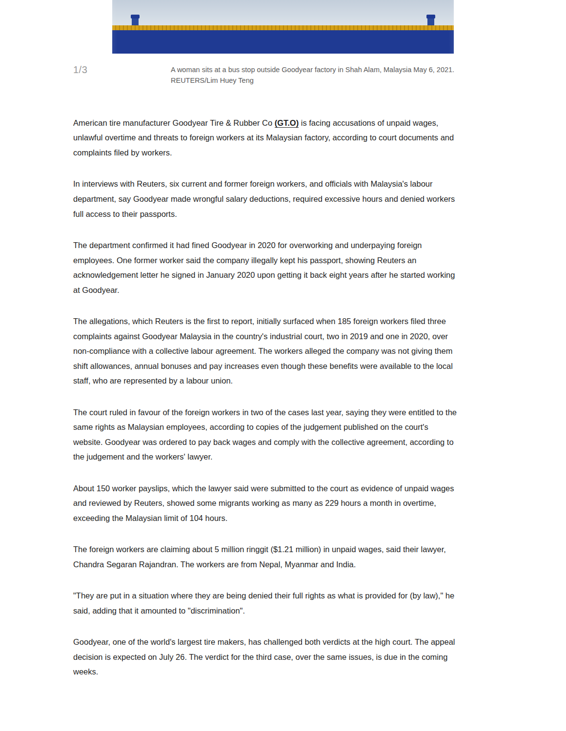1/3
A woman sits at a bus stop outside Goodyear factory in Shah Alam, Malaysia May 6, 2021. REUTERS/Lim Huey Teng
American tire manufacturer Goodyear Tire & Rubber Co (GT.O) is facing accusations of unpaid wages, unlawful overtime and threats to foreign workers at its Malaysian factory, according to court documents and complaints filed by workers.
In interviews with Reuters, six current and former foreign workers, and officials with Malaysia's labour department, say Goodyear made wrongful salary deductions, required excessive hours and denied workers full access to their passports.
The department confirmed it had fined Goodyear in 2020 for overworking and underpaying foreign employees. One former worker said the company illegally kept his passport, showing Reuters an acknowledgement letter he signed in January 2020 upon getting it back eight years after he started working at Goodyear.
The allegations, which Reuters is the first to report, initially surfaced when 185 foreign workers filed three complaints against Goodyear Malaysia in the country's industrial court, two in 2019 and one in 2020, over non-compliance with a collective labour agreement. The workers alleged the company was not giving them shift allowances, annual bonuses and pay increases even though these benefits were available to the local staff, who are represented by a labour union.
The court ruled in favour of the foreign workers in two of the cases last year, saying they were entitled to the same rights as Malaysian employees, according to copies of the judgement published on the court's website. Goodyear was ordered to pay back wages and comply with the collective agreement, according to the judgement and the workers' lawyer.
About 150 worker payslips, which the lawyer said were submitted to the court as evidence of unpaid wages and reviewed by Reuters, showed some migrants working as many as 229 hours a month in overtime, exceeding the Malaysian limit of 104 hours.
The foreign workers are claiming about 5 million ringgit ($1.21 million) in unpaid wages, said their lawyer, Chandra Segaran Rajandran. The workers are from Nepal, Myanmar and India.
"They are put in a situation where they are being denied their full rights as what is provided for (by law)," he said, adding that it amounted to "discrimination".
Goodyear, one of the world's largest tire makers, has challenged both verdicts at the high court. The appeal decision is expected on July 26. The verdict for the third case, over the same issues, is due in the coming weeks.